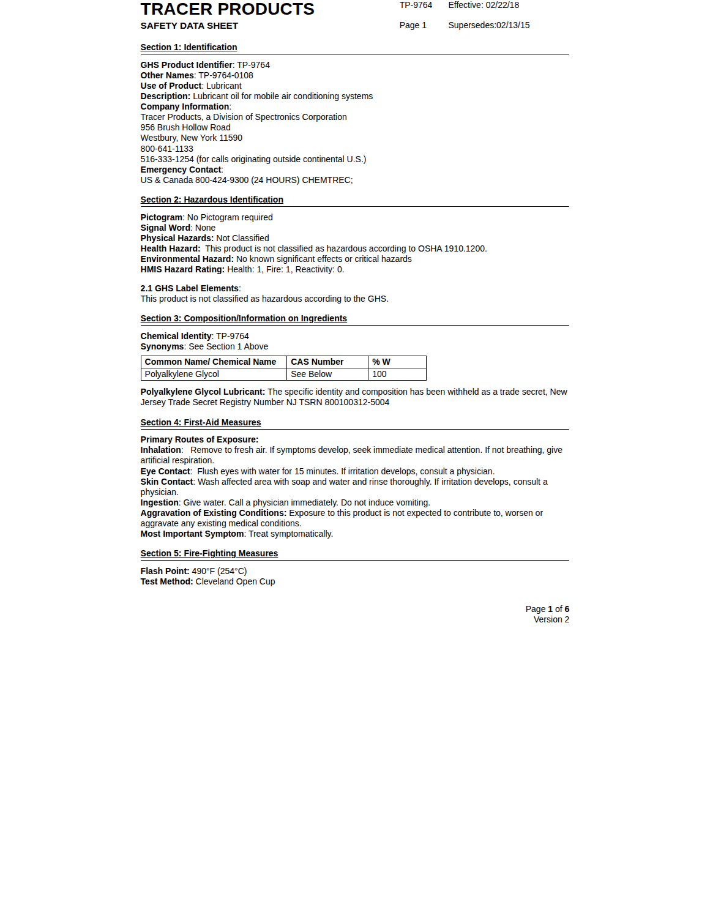| TRACER PRODUCTS | TP-9764 | Effective: 02/22/18 |
| SAFETY DATA SHEET | Page 1 | Supersedes:02/13/15 |
Section 1: Identification
GHS Product Identifier: TP-9764
Other Names: TP-9764-0108
Use of Product: Lubricant
Description: Lubricant oil for mobile air conditioning systems
Company Information:
Tracer Products, a Division of Spectronics Corporation
956 Brush Hollow Road
Westbury, New York 11590
800-641-1133
516-333-1254 (for calls originating outside continental U.S.)
Emergency Contact:
US & Canada 800-424-9300 (24 HOURS) CHEMTREC;
Section 2: Hazardous Identification
Pictogram: No Pictogram required
Signal Word: None
Physical Hazards: Not Classified
Health Hazard: This product is not classified as hazardous according to OSHA 1910.1200.
Environmental Hazard: No known significant effects or critical hazards
HMIS Hazard Rating: Health: 1, Fire: 1, Reactivity: 0.
2.1 GHS Label Elements:
This product is not classified as hazardous according to the GHS.
Section 3: Composition/Information on Ingredients
Chemical Identity: TP-9764
Synonyms: See Section 1 Above
| Common Name/ Chemical Name | CAS Number | % W |
| --- | --- | --- |
| Polyalkylene Glycol | See Below | 100 |
Polyalkylene Glycol Lubricant: The specific identity and composition has been withheld as a trade secret, New Jersey Trade Secret Registry Number NJ TSRN 800100312-5004
Section 4: First-Aid Measures
Primary Routes of Exposure:
Inhalation: Remove to fresh air. If symptoms develop, seek immediate medical attention. If not breathing, give artificial respiration.
Eye Contact: Flush eyes with water for 15 minutes. If irritation develops, consult a physician.
Skin Contact: Wash affected area with soap and water and rinse thoroughly. If irritation develops, consult a physician.
Ingestion: Give water. Call a physician immediately. Do not induce vomiting.
Aggravation of Existing Conditions: Exposure to this product is not expected to contribute to, worsen or aggravate any existing medical conditions.
Most Important Symptom: Treat symptomatically.
Section 5: Fire-Fighting Measures
Flash Point: 490°F (254°C)
Test Method: Cleveland Open Cup
Page 1 of 6
Version 2